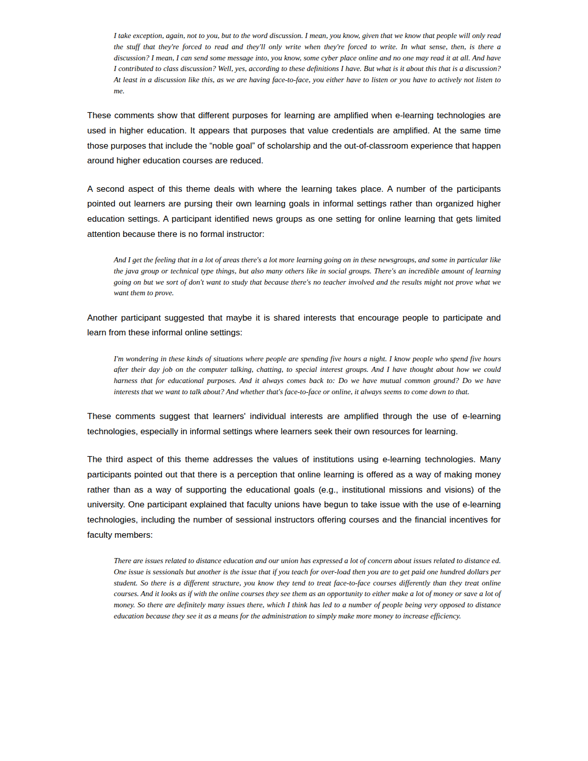I take exception, again, not to you, but to the word discussion. I mean, you know, given that we know that people will only read the stuff that they're forced to read and they'll only write when they're forced to write. In what sense, then, is there a discussion? I mean, I can send some message into, you know, some cyber place online and no one may read it at all. And have I contributed to class discussion? Well, yes, according to these definitions I have. But what is it about this that is a discussion? At least in a discussion like this, as we are having face-to-face, you either have to listen or you have to actively not listen to me.
These comments show that different purposes for learning are amplified when e-learning technologies are used in higher education. It appears that purposes that value credentials are amplified. At the same time those purposes that include the “noble goal” of scholarship and the out-of-classroom experience that happen around higher education courses are reduced.
A second aspect of this theme deals with where the learning takes place. A number of the participants pointed out learners are pursing their own learning goals in informal settings rather than organized higher education settings. A participant identified news groups as one setting for online learning that gets limited attention because there is no formal instructor:
And I get the feeling that in a lot of areas there's a lot more learning going on in these newsgroups, and some in particular like the java group or technical type things, but also many others like in social groups. There's an incredible amount of learning going on but we sort of don't want to study that because there's no teacher involved and the results might not prove what we want them to prove.
Another participant suggested that maybe it is shared interests that encourage people to participate and learn from these informal online settings:
I'm wondering in these kinds of situations where people are spending five hours a night. I know people who spend five hours after their day job on the computer talking, chatting, to special interest groups. And I have thought about how we could harness that for educational purposes. And it always comes back to: Do we have mutual common ground? Do we have interests that we want to talk about? And whether that's face-to-face or online, it always seems to come down to that.
These comments suggest that learners' individual interests are amplified through the use of e-learning technologies, especially in informal settings where learners seek their own resources for learning.
The third aspect of this theme addresses the values of institutions using e-learning technologies. Many participants pointed out that there is a perception that online learning is offered as a way of making money rather than as a way of supporting the educational goals (e.g., institutional missions and visions) of the university. One participant explained that faculty unions have begun to take issue with the use of e-learning technologies, including the number of sessional instructors offering courses and the financial incentives for faculty members:
There are issues related to distance education and our union has expressed a lot of concern about issues related to distance ed. One issue is sessionals but another is the issue that if you teach for over-load then you are to get paid one hundred dollars per student. So there is a different structure, you know they tend to treat face-to-face courses differently than they treat online courses. And it looks as if with the online courses they see them as an opportunity to either make a lot of money or save a lot of money. So there are definitely many issues there, which I think has led to a number of people being very opposed to distance education because they see it as a means for the administration to simply make more money to increase efficiency.